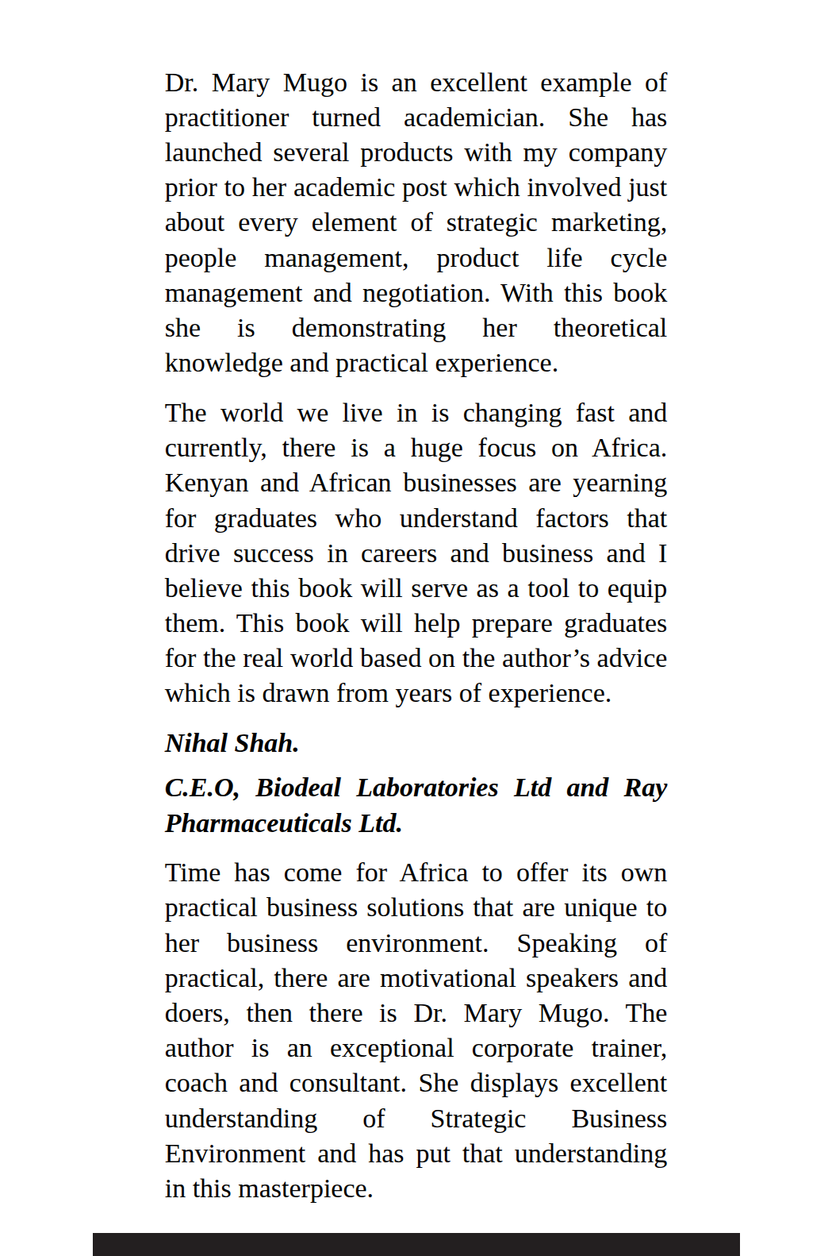Dr. Mary Mugo is an excellent example of practitioner turned academician. She has launched several products with my company prior to her academic post which involved just about every element of strategic marketing, people management, product life cycle management and negotiation. With this book she is demonstrating her theoretical knowledge and practical experience.
The world we live in is changing fast and currently, there is a huge focus on Africa. Kenyan and African businesses are yearning for graduates who understand factors that drive success in careers and business and I believe this book will serve as a tool to equip them. This book will help prepare graduates for the real world based on the author’s advice which is drawn from years of experience.
Nihal Shah.
C.E.O, Biodeal Laboratories Ltd and Ray Pharmaceuticals Ltd.
Time has come for Africa to offer its own practical business solutions that are unique to her business environment. Speaking of practical, there are motivational speakers and doers, then there is Dr. Mary Mugo. The author is an exceptional corporate trainer, coach and consultant. She displays excellent understanding of Strategic Business Environment and has put that understanding in this masterpiece.